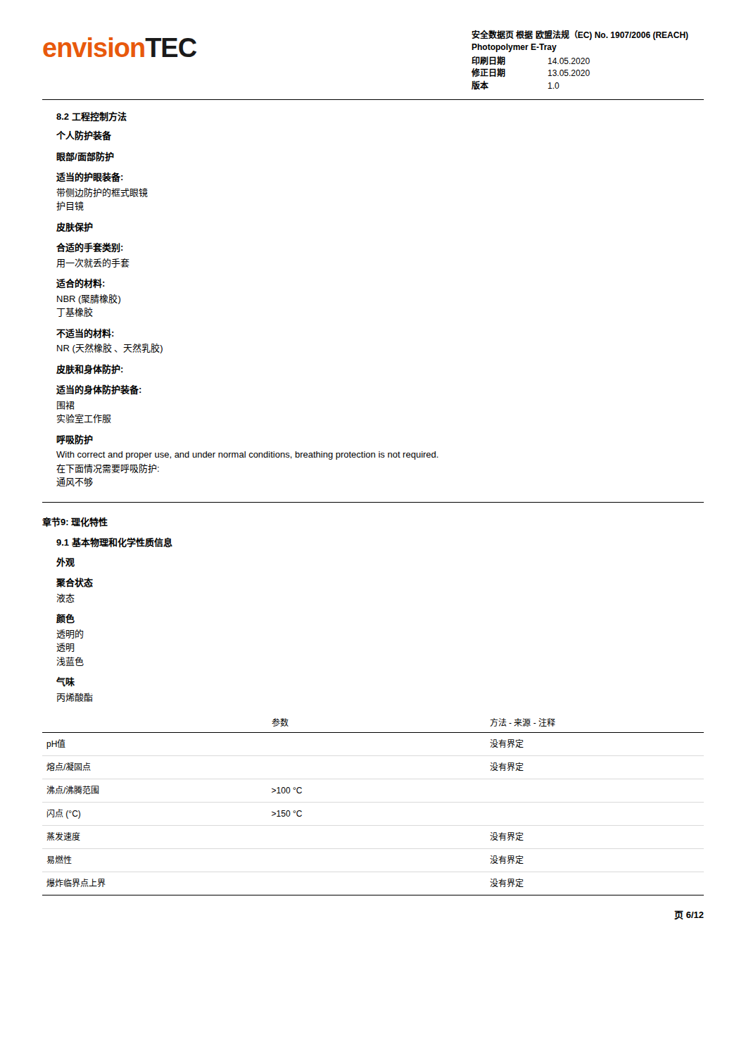envision TEC
安全数据页 根据 欧盟法规（EC) No. 1907/2006 (REACH)
Photopolymer E-Tray
| 印刷日期 | 14.05.2020 |
| 修正日期 | 13.05.2020 |
| 版本 | 1.0 |
8.2 工程控制方法
个人防护装备
眼部/面部防护
适当的护眼装备:
带侧边防护的框式眼镜
护目镜
皮肤保护
合适的手套类别:
用一次就丢的手套
适合的材料:
NBR (聚腈橡胶)
丁基橡胶
不适当的材料:
NR (天然橡胶 、天然乳胶)
皮肤和身体防护:
适当的身体防护装备:
围裙
实验室工作服
呼吸防护
With correct and proper use, and under normal conditions, breathing protection is not required.
在下面情况需要呼吸防护:
通风不够
章节9: 理化特性
9.1 基本物理和化学性质信息
外观
聚合状态
液态
颜色
透明的
透明
浅蓝色
气味
丙烯酸酯
| | 参数 | 方法 - 来源 - 注释 |
| --- | --- | --- |
| pH值 | | 没有界定 |
| 熔点/凝固点 | | 没有界定 |
| 沸点/沸腾范围 | >100 °C | |
| 闪点 (°C) | >150 °C | |
| 蒸发速度 | | 没有界定 |
| 易燃性 | | 没有界定 |
| 爆炸临界点上界 | | 没有界定 |
页 6/12